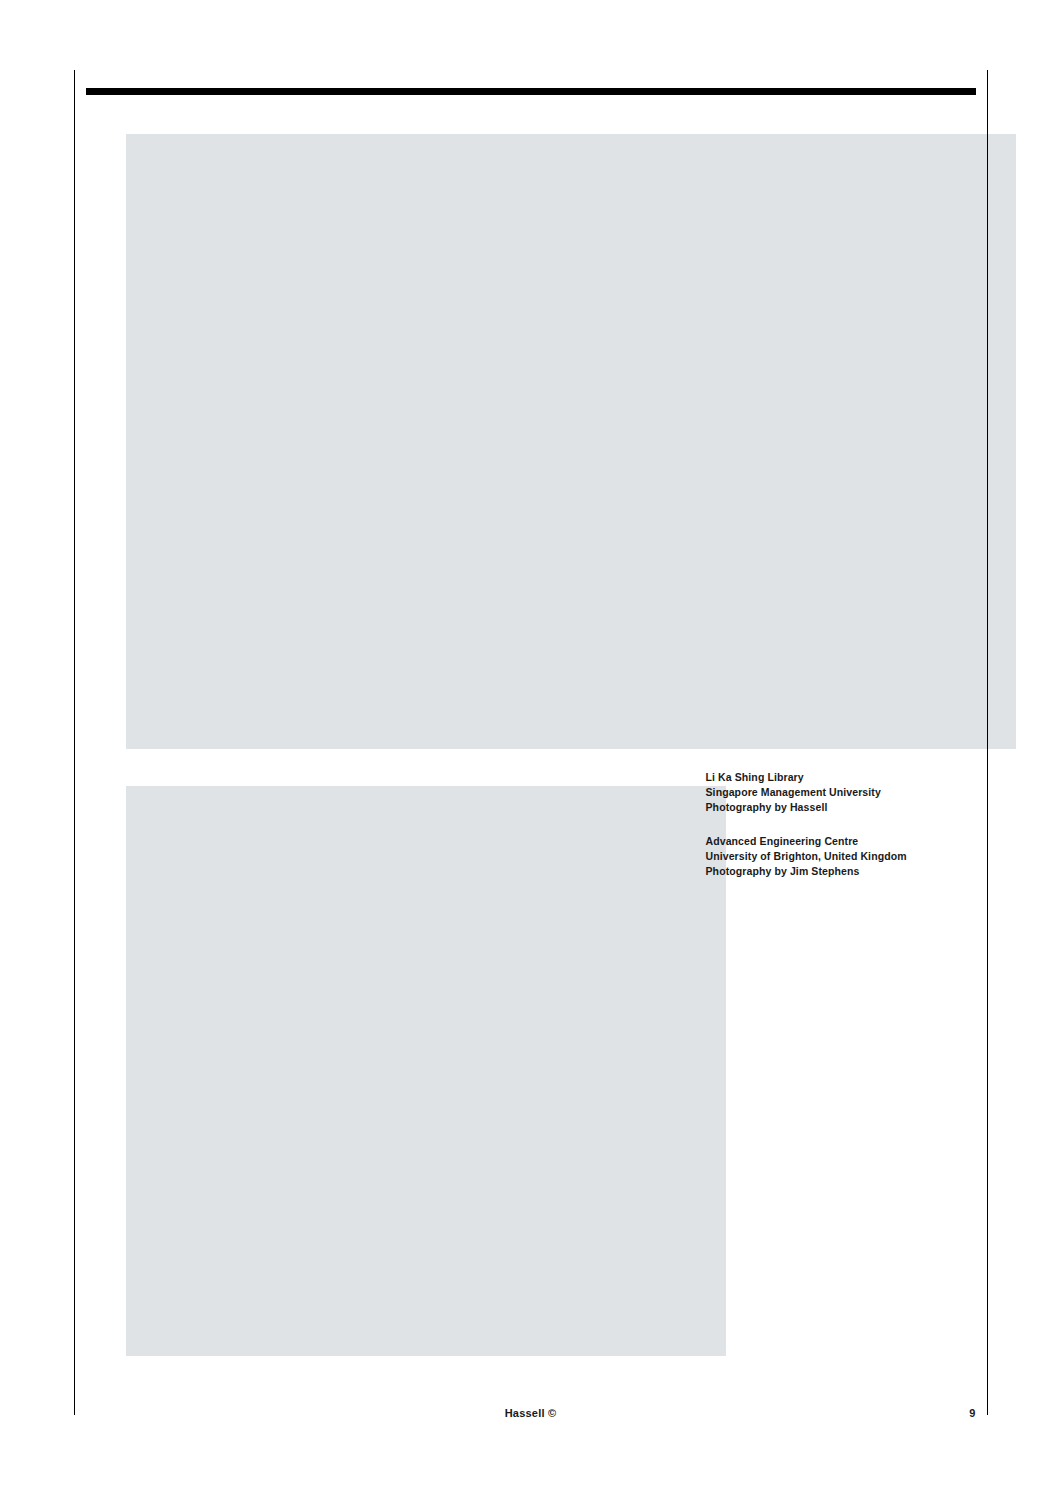Li Ka Shing Library
Singapore Management University
Photography by Hassell
Advanced Engineering Centre
University of Brighton, United Kingdom
Photography by Jim Stephens
Hassell © 9